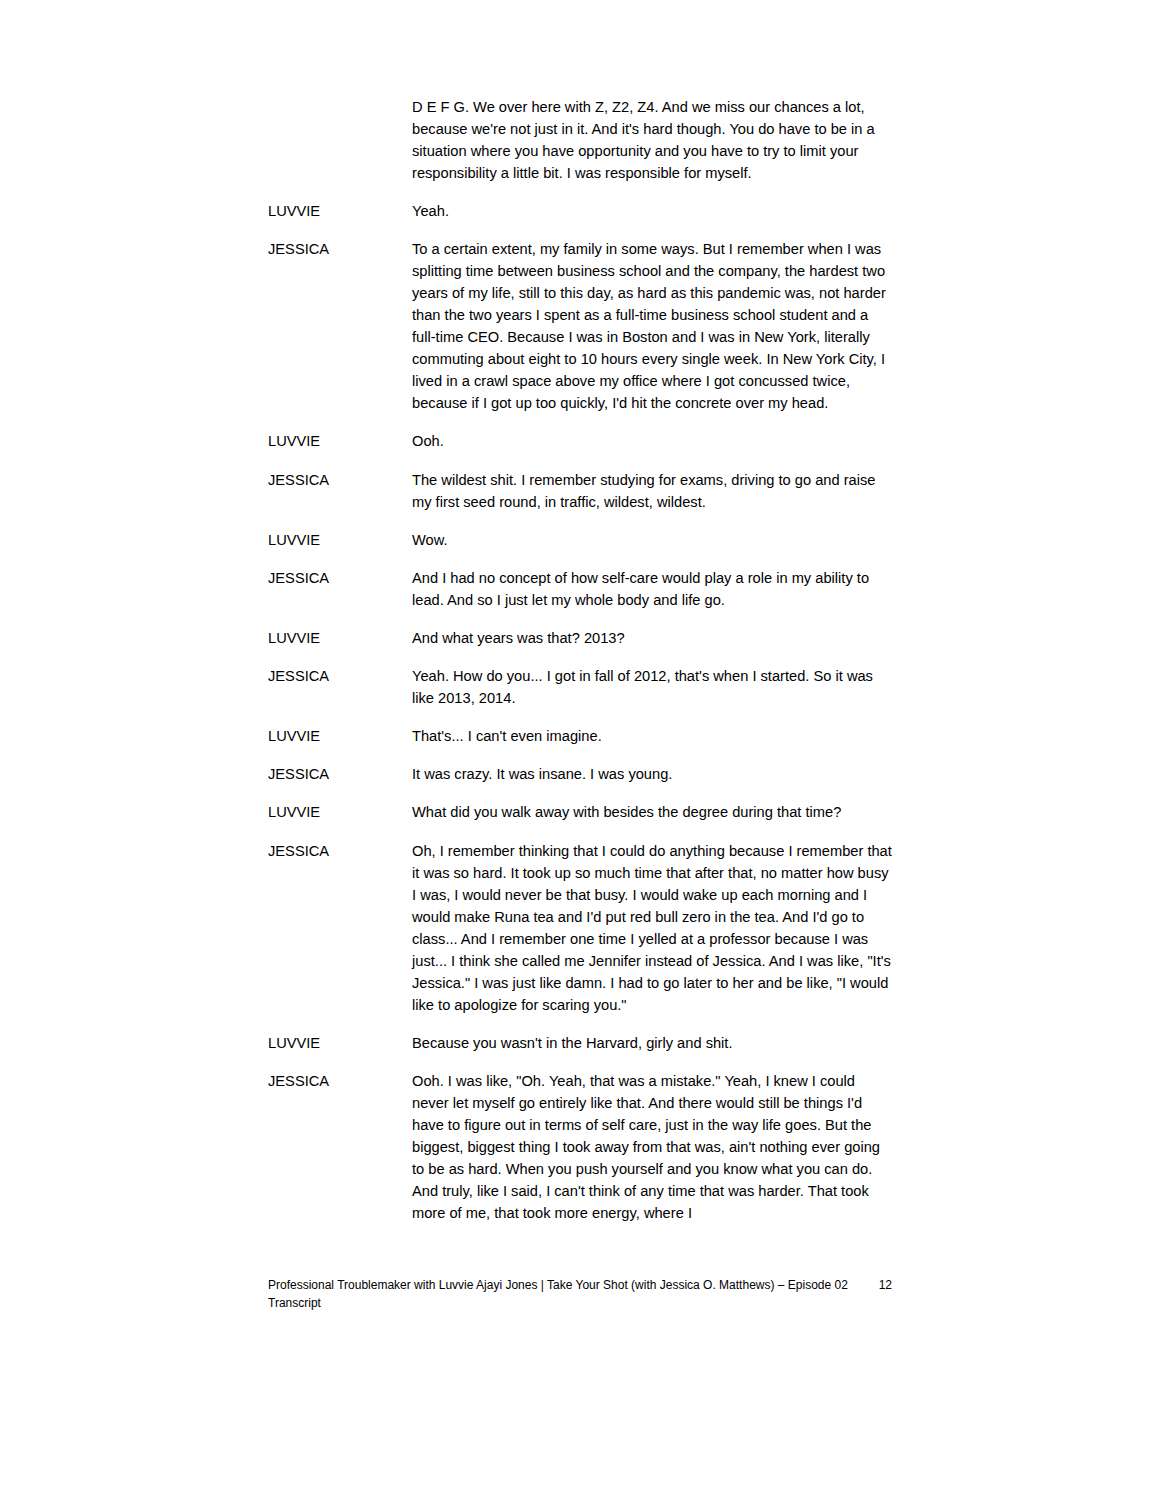| | D E F G. We over here with Z, Z2, Z4. And we miss our chances a lot, because we're not just in it. And it's hard though. You do have to be in a situation where you have opportunity and you have to try to limit your responsibility a little bit. I was responsible for myself. |
| LUVVIE | Yeah. |
| JESSICA | To a certain extent, my family in some ways. But I remember when I was splitting time between business school and the company, the hardest two years of my life, still to this day, as hard as this pandemic was, not harder than the two years I spent as a full-time business school student and a full-time CEO. Because I was in Boston and I was in New York, literally commuting about eight to 10 hours every single week. In New York City, I lived in a crawl space above my office where I got concussed twice, because if I got up too quickly, I'd hit the concrete over my head. |
| LUVVIE | Ooh. |
| JESSICA | The wildest shit. I remember studying for exams, driving to go and raise my first seed round, in traffic, wildest, wildest. |
| LUVVIE | Wow. |
| JESSICA | And I had no concept of how self-care would play a role in my ability to lead. And so I just let my whole body and life go. |
| LUVVIE | And what years was that? 2013? |
| JESSICA | Yeah. How do you... I got in fall of 2012, that's when I started. So it was like 2013, 2014. |
| LUVVIE | That's... I can't even imagine. |
| JESSICA | It was crazy. It was insane. I was young. |
| LUVVIE | What did you walk away with besides the degree during that time? |
| JESSICA | Oh, I remember thinking that I could do anything because I remember that it was so hard. It took up so much time that after that, no matter how busy I was, I would never be that busy. I would wake up each morning and I would make Runa tea and I'd put red bull zero in the tea. And I'd go to class... And I remember one time I yelled at a professor because I was just... I think she called me Jennifer instead of Jessica. And I was like, "It's Jessica." I was just like damn. I had to go later to her and be like, "I would like to apologize for scaring you." |
| LUVVIE | Because you wasn't in the Harvard, girly and shit. |
| JESSICA | Ooh. I was like, "Oh. Yeah, that was a mistake." Yeah, I knew I could never let myself go entirely like that. And there would still be things I'd have to figure out in terms of self care, just in the way life goes. But the biggest, biggest thing I took away from that was, ain't nothing ever going to be as hard. When you push yourself and you know what you can do. And truly, like I said, I can't think of any time that was harder. That took more of me, that took more energy, where I |
Professional Troublemaker with Luvvie Ajayi Jones | Take Your Shot (with Jessica O. Matthews) – Episode 02 Transcript 12